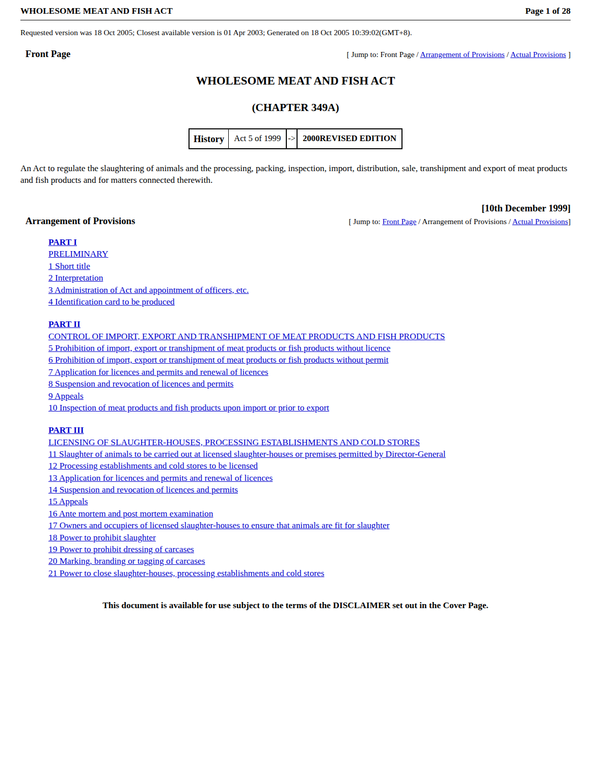WHOLESOME MEAT AND FISH ACT Page 1 of 28
Requested version was 18 Oct 2005; Closest available version is 01 Apr 2003; Generated on 18 Oct 2005 10:39:02(GMT+8).
Front Page [ Jump to: Front Page / Arrangement of Provisions / Actual Provisions ]
WHOLESOME MEAT AND FISH ACT
(CHAPTER 349A)
| History | Act 5 of 1999 | -> | 2000REVISED EDITION |
An Act to regulate the slaughtering of animals and the processing, packing, inspection, import, distribution, sale, transhipment and export of meat products and fish products and for matters connected therewith.
[10th December 1999]
Arrangement of Provisions [ Jump to: Front Page / Arrangement of Provisions / Actual Provisions]
PART I
PRELIMINARY
1 Short title
2 Interpretation
3 Administration of Act and appointment of officers, etc.
4 Identification card to be produced
PART II
CONTROL OF IMPORT, EXPORT AND TRANSHIPMENT OF MEAT PRODUCTS AND FISH PRODUCTS
5 Prohibition of import, export or transhipment of meat products or fish products without licence
6 Prohibition of import, export or transhipment of meat products or fish products without permit
7 Application for licences and permits and renewal of licences
8 Suspension and revocation of licences and permits
9 Appeals
10 Inspection of meat products and fish products upon import or prior to export
PART III
LICENSING OF SLAUGHTER-HOUSES, PROCESSING ESTABLISHMENTS AND COLD STORES
11 Slaughter of animals to be carried out at licensed slaughter-houses or premises permitted by Director-General
12 Processing establishments and cold stores to be licensed
13 Application for licences and permits and renewal of licences
14 Suspension and revocation of licences and permits
15 Appeals
16 Ante mortem and post mortem examination
17 Owners and occupiers of licensed slaughter-houses to ensure that animals are fit for slaughter
18 Power to prohibit slaughter
19 Power to prohibit dressing of carcases
20 Marking, branding or tagging of carcases
21 Power to close slaughter-houses, processing establishments and cold stores
This document is available for use subject to the terms of the DISCLAIMER set out in the Cover Page.